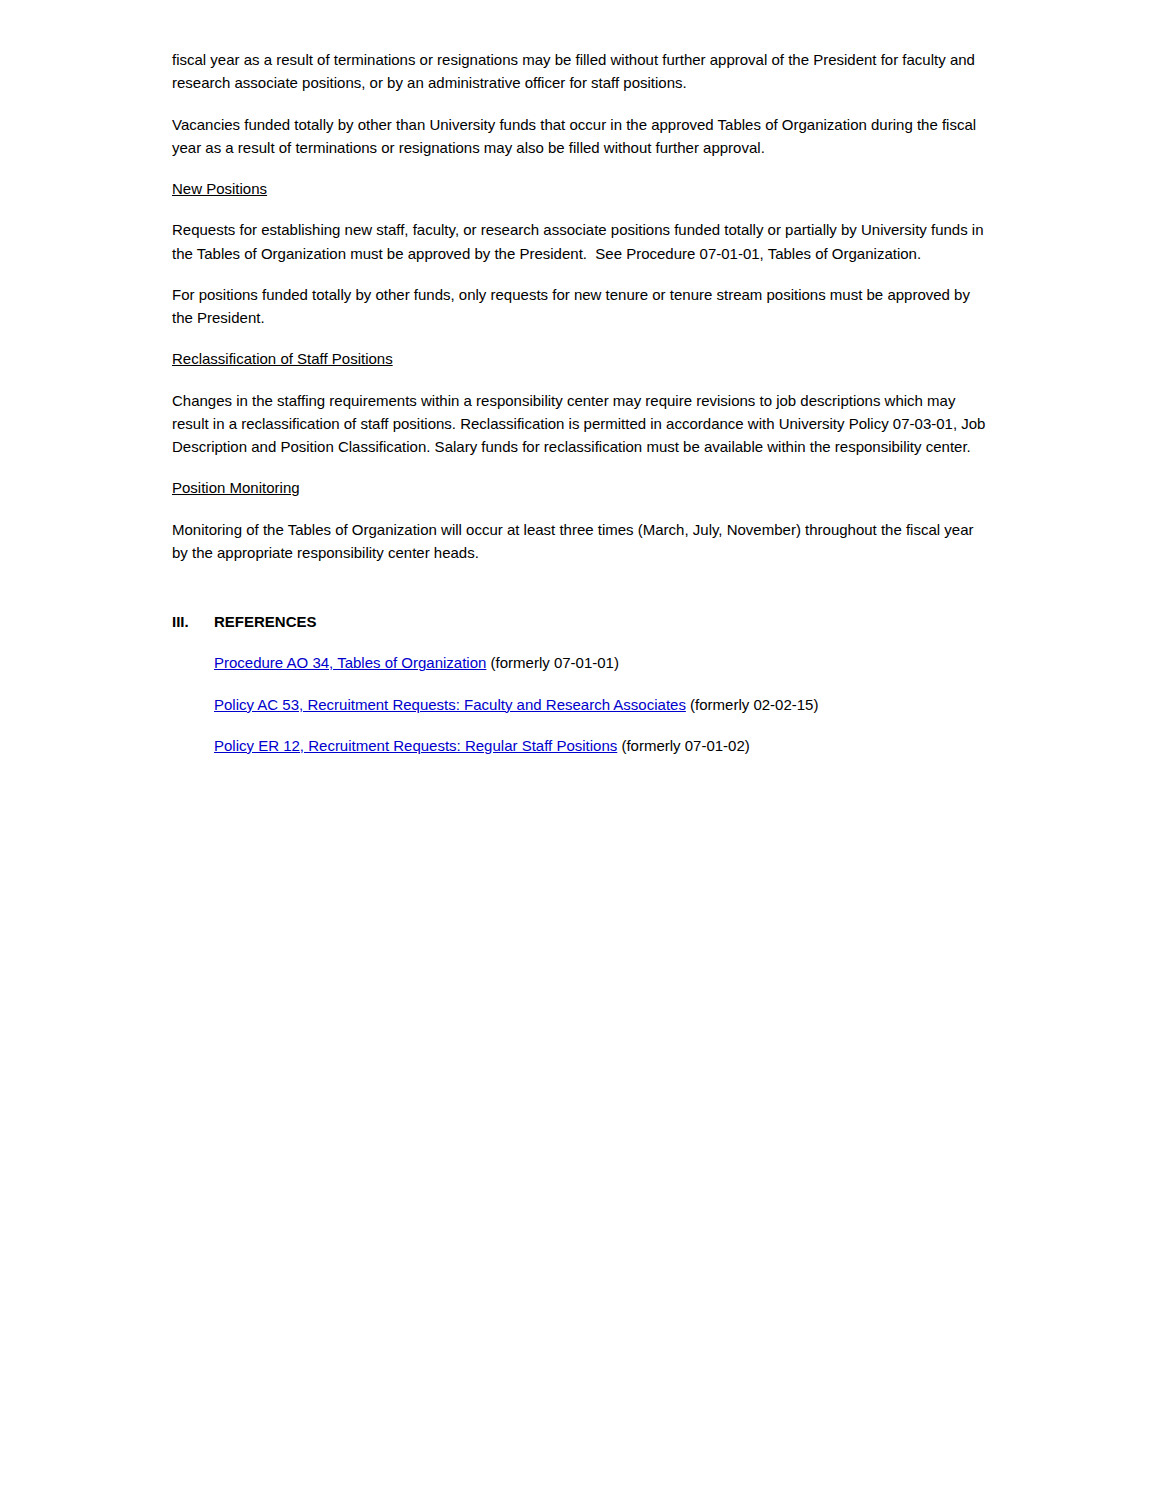fiscal year as a result of terminations or resignations may be filled without further approval of the President for faculty and research associate positions, or by an administrative officer for staff positions.
Vacancies funded totally by other than University funds that occur in the approved Tables of Organization during the fiscal year as a result of terminations or resignations may also be filled without further approval.
New Positions
Requests for establishing new staff, faculty, or research associate positions funded totally or partially by University funds in the Tables of Organization must be approved by the President. See Procedure 07-01-01, Tables of Organization.
For positions funded totally by other funds, only requests for new tenure or tenure stream positions must be approved by the President.
Reclassification of Staff Positions
Changes in the staffing requirements within a responsibility center may require revisions to job descriptions which may result in a reclassification of staff positions. Reclassification is permitted in accordance with University Policy 07-03-01, Job Description and Position Classification. Salary funds for reclassification must be available within the responsibility center.
Position Monitoring
Monitoring of the Tables of Organization will occur at least three times (March, July, November) throughout the fiscal year by the appropriate responsibility center heads.
III.
REFERENCES
Procedure AO 34, Tables of Organization (formerly 07-01-01)
Policy AC 53, Recruitment Requests: Faculty and Research Associates (formerly 02-02-15)
Policy ER 12, Recruitment Requests: Regular Staff Positions (formerly 07-01-02)